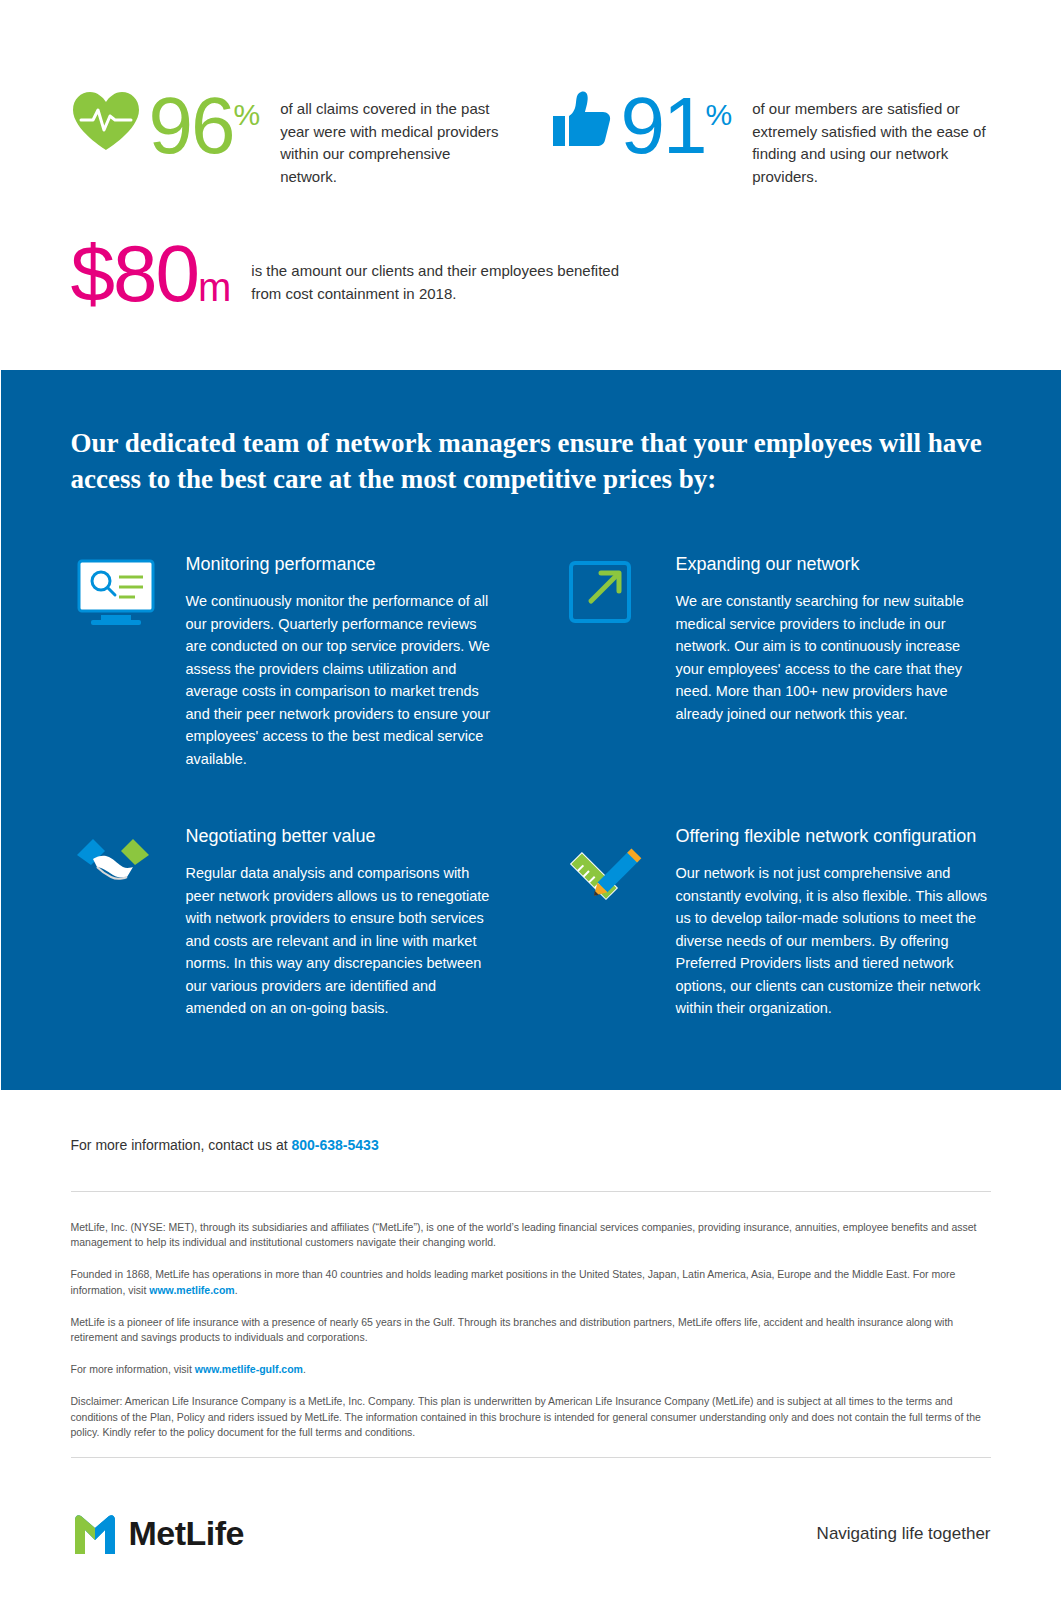96%
of all claims covered in the past year were with medical providers within our comprehensive network.
91%
of our members are satisfied or extremely satisfied with the ease of finding and using our network providers.
$80m
is the amount our clients and their employees benefited from cost containment in 2018.
Our dedicated team of network managers ensure that your employees will have access to the best care at the most competitive prices by:
Monitoring performance
We continuously monitor the performance of all our providers. Quarterly performance reviews are conducted on our top service providers. We assess the providers claims utilization and average costs in comparison to market trends and their peer network providers to ensure your employees' access to the best medical service available.
Expanding our network
We are constantly searching for new suitable medical service providers to include in our network. Our aim is to continuously increase your employees' access to the care that they need. More than 100+ new providers have already joined our network this year.
Negotiating better value
Regular data analysis and comparisons with peer network providers allows us to renegotiate with network providers to ensure both services and costs are relevant and in line with market norms. In this way any discrepancies between our various providers are identified and amended on an on-going basis.
Offering flexible network configuration
Our network is not just comprehensive and constantly evolving, it is also flexible. This allows us to develop tailor-made solutions to meet the diverse needs of our members. By offering Preferred Providers lists and tiered network options, our clients can customize their network within their organization.
For more information, contact us at 800-638-5433
MetLife, Inc. (NYSE: MET), through its subsidiaries and affiliates (“MetLife”), is one of the world’s leading financial services companies, providing insurance, annuities, employee benefits and asset management to help its individual and institutional customers navigate their changing world.
Founded in 1868, MetLife has operations in more than 40 countries and holds leading market positions in the United States, Japan, Latin America, Asia, Europe and the Middle East. For more information, visit www.metlife.com.
MetLife is a pioneer of life insurance with a presence of nearly 65 years in the Gulf. Through its branches and distribution partners, MetLife offers life, accident and health insurance along with retirement and savings products to individuals and corporations.
For more information, visit www.metlife-gulf.com.
Disclaimer: American Life Insurance Company is a MetLife, Inc. Company. This plan is underwritten by American Life Insurance Company (MetLife) and is subject at all times to the terms and conditions of the Plan, Policy and riders issued by MetLife. The information contained in this brochure is intended for general consumer understanding only and does not contain the full terms of the policy. Kindly refer to the policy document for the full terms and conditions.
MetLife
Navigating life together